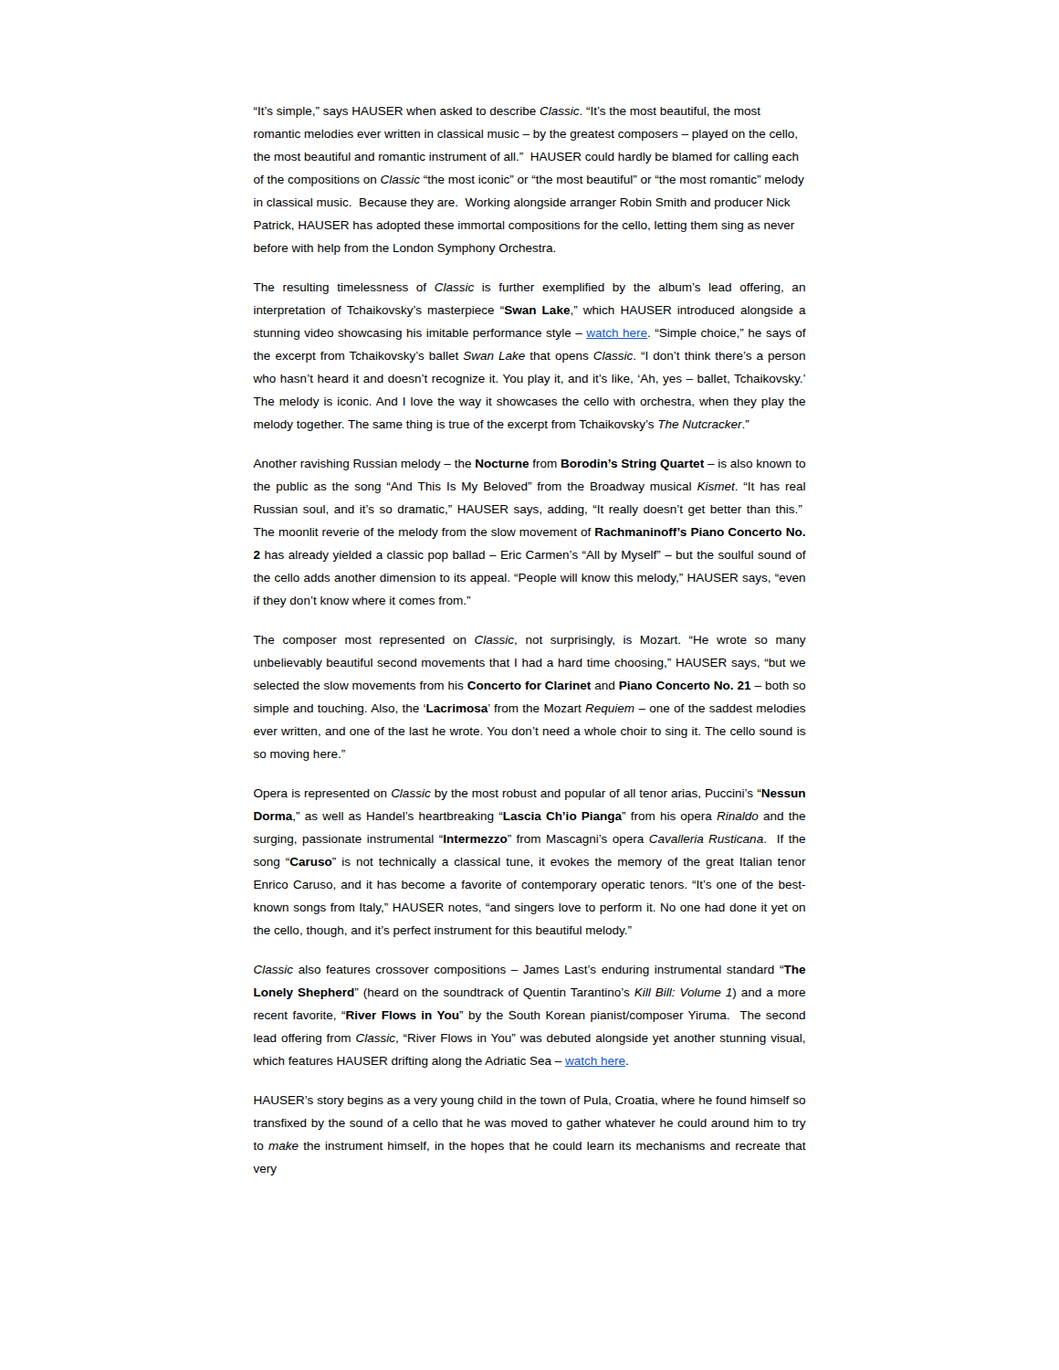“It’s simple,” says HAUSER when asked to describe Classic. “It’s the most beautiful, the most romantic melodies ever written in classical music – by the greatest composers – played on the cello, the most beautiful and romantic instrument of all.” HAUSER could hardly be blamed for calling each of the compositions on Classic “the most iconic” or “the most beautiful” or “the most romantic” melody in classical music. Because they are. Working alongside arranger Robin Smith and producer Nick Patrick, HAUSER has adopted these immortal compositions for the cello, letting them sing as never before with help from the London Symphony Orchestra.
The resulting timelessness of Classic is further exemplified by the album’s lead offering, an interpretation of Tchaikovsky’s masterpiece “Swan Lake,” which HAUSER introduced alongside a stunning video showcasing his imitable performance style – watch here. “Simple choice,” he says of the excerpt from Tchaikovsky’s ballet Swan Lake that opens Classic. “I don’t think there’s a person who hasn’t heard it and doesn’t recognize it. You play it, and it’s like, ‘Ah, yes – ballet, Tchaikovsky.’ The melody is iconic. And I love the way it showcases the cello with orchestra, when they play the melody together. The same thing is true of the excerpt from Tchaikovsky’s The Nutcracker.”
Another ravishing Russian melody – the Nocturne from Borodin’s String Quartet – is also known to the public as the song “And This Is My Beloved” from the Broadway musical Kismet. “It has real Russian soul, and it’s so dramatic,” HAUSER says, adding, “It really doesn’t get better than this.” The moonlit reverie of the melody from the slow movement of Rachmaninoff’s Piano Concerto No. 2 has already yielded a classic pop ballad – Eric Carmen’s “All by Myself” – but the soulful sound of the cello adds another dimension to its appeal. “People will know this melody,” HAUSER says, “even if they don’t know where it comes from.”
The composer most represented on Classic, not surprisingly, is Mozart. “He wrote so many unbelievably beautiful second movements that I had a hard time choosing,” HAUSER says, “but we selected the slow movements from his Concerto for Clarinet and Piano Concerto No. 21 – both so simple and touching. Also, the ‘Lacrimosa’ from the Mozart Requiem – one of the saddest melodies ever written, and one of the last he wrote. You don’t need a whole choir to sing it. The cello sound is so moving here.”
Opera is represented on Classic by the most robust and popular of all tenor arias, Puccini’s “Nessun Dorma,” as well as Handel’s heartbreaking “Lascia Ch’io Pianga” from his opera Rinaldo and the surging, passionate instrumental “Intermezzo” from Mascagni’s opera Cavalleria Rusticana. If the song “Caruso” is not technically a classical tune, it evokes the memory of the great Italian tenor Enrico Caruso, and it has become a favorite of contemporary operatic tenors. “It’s one of the best-known songs from Italy,” HAUSER notes, “and singers love to perform it. No one had done it yet on the cello, though, and it’s perfect instrument for this beautiful melody.”
Classic also features crossover compositions – James Last’s enduring instrumental standard “The Lonely Shepherd” (heard on the soundtrack of Quentin Tarantino’s Kill Bill: Volume 1) and a more recent favorite, “River Flows in You” by the South Korean pianist/composer Yiruma. The second lead offering from Classic, “River Flows in You” was debuted alongside yet another stunning visual, which features HAUSER drifting along the Adriatic Sea – watch here.
HAUSER’s story begins as a very young child in the town of Pula, Croatia, where he found himself so transfixed by the sound of a cello that he was moved to gather whatever he could around him to try to make the instrument himself, in the hopes that he could learn its mechanisms and recreate that very